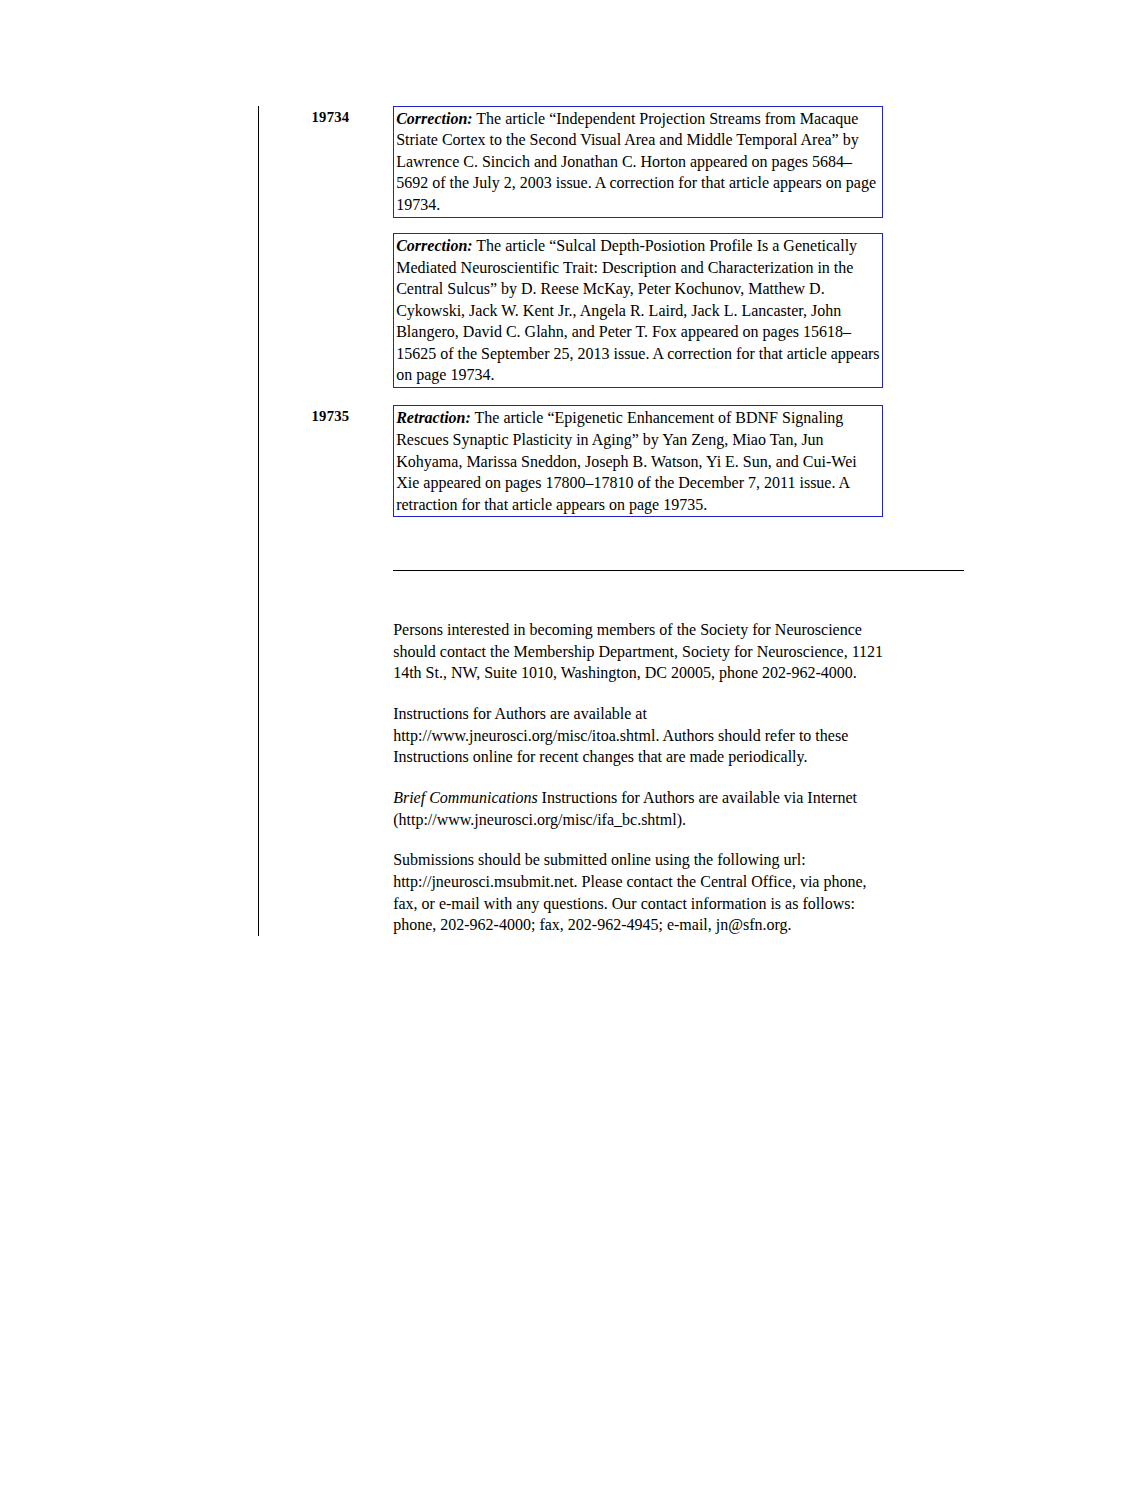19734
Correction: The article “Independent Projection Streams from Macaque Striate Cortex to the Second Visual Area and Middle Temporal Area” by Lawrence C. Sincich and Jonathan C. Horton appeared on pages 5684–5692 of the July 2, 2003 issue. A correction for that article appears on page 19734.
Correction: The article “Sulcal Depth-Posiotion Profile Is a Genetically Mediated Neuroscientific Trait: Description and Characterization in the Central Sulcus” by D. Reese McKay, Peter Kochunov, Matthew D. Cykowski, Jack W. Kent Jr., Angela R. Laird, Jack L. Lancaster, John Blangero, David C. Glahn, and Peter T. Fox appeared on pages 15618–15625 of the September 25, 2013 issue. A correction for that article appears on page 19734.
19735
Retraction: The article “Epigenetic Enhancement of BDNF Signaling Rescues Synaptic Plasticity in Aging” by Yan Zeng, Miao Tan, Jun Kohyama, Marissa Sneddon, Joseph B. Watson, Yi E. Sun, and Cui-Wei Xie appeared on pages 17800–17810 of the December 7, 2011 issue. A retraction for that article appears on page 19735.
Persons interested in becoming members of the Society for Neuroscience should contact the Membership Department, Society for Neuroscience, 1121 14th St., NW, Suite 1010, Washington, DC 20005, phone 202-962-4000.
Instructions for Authors are available at http://www.jneurosci.org/misc/itoa.shtml. Authors should refer to these Instructions online for recent changes that are made periodically.
Brief Communications Instructions for Authors are available via Internet (http://www.jneurosci.org/misc/ifa_bc.shtml).
Submissions should be submitted online using the following url: http://jneurosci.msubmit.net. Please contact the Central Office, via phone, fax, or e-mail with any questions. Our contact information is as follows: phone, 202-962-4000; fax, 202-962-4945; e-mail, jn@sfn.org.